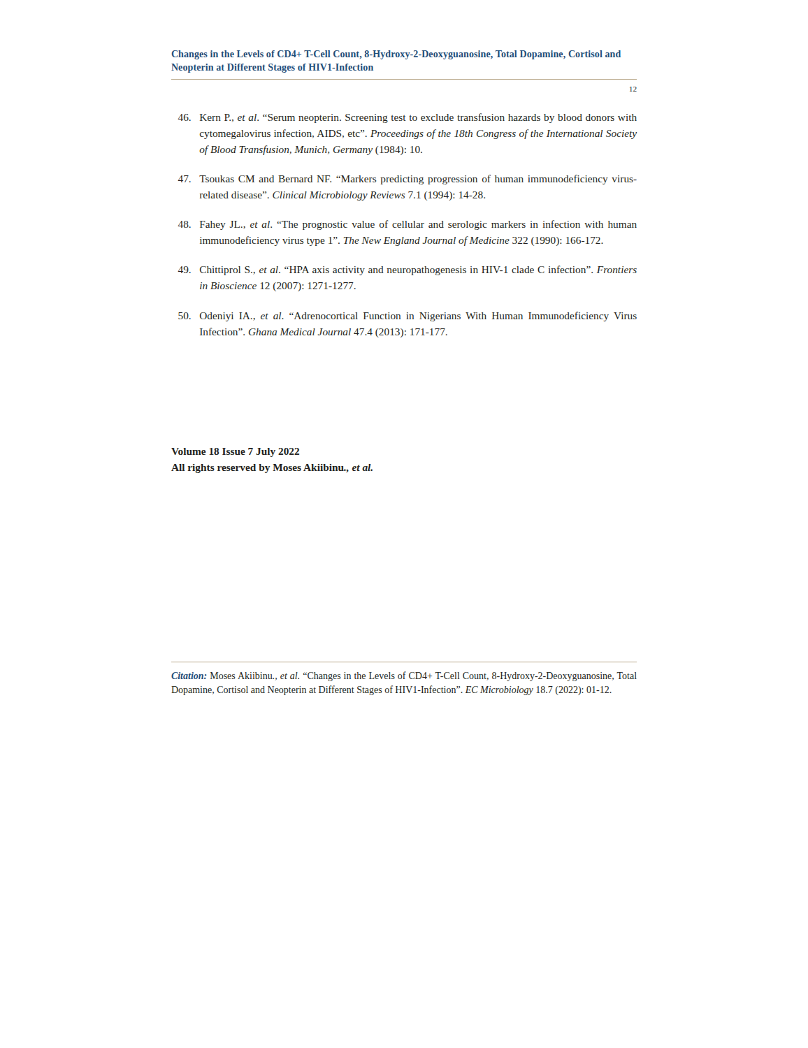Changes in the Levels of CD4+ T-Cell Count, 8-Hydroxy-2-Deoxyguanosine, Total Dopamine, Cortisol and Neopterin at Different Stages of HIV1-Infection
12
46. Kern P., et al. “Serum neopterin. Screening test to exclude transfusion hazards by blood donors with cytomegalovirus infection, AIDS, etc”. Proceedings of the 18th Congress of the International Society of Blood Transfusion, Munich, Germany (1984): 10.
47. Tsoukas CM and Bernard NF. “Markers predicting progression of human immunodeficiency virus-related disease”. Clinical Microbiology Reviews 7.1 (1994): 14-28.
48. Fahey JL., et al. “The prognostic value of cellular and serologic markers in infection with human immunodeficiency virus type 1”. The New England Journal of Medicine 322 (1990): 166-172.
49. Chittiprol S., et al. “HPA axis activity and neuropathogenesis in HIV-1 clade C infection”. Frontiers in Bioscience 12 (2007): 1271-1277.
50. Odeniyi IA., et al. “Adrenocortical Function in Nigerians With Human Immunodeficiency Virus Infection”. Ghana Medical Journal 47.4 (2013): 171-177.
Volume 18 Issue 7 July 2022
All rights reserved by Moses Akiibinu., et al.
Citation: Moses Akiibinu., et al. “Changes in the Levels of CD4+ T-Cell Count, 8-Hydroxy-2-Deoxyguanosine, Total Dopamine, Cortisol and Neopterin at Different Stages of HIV1-Infection”. EC Microbiology 18.7 (2022): 01-12.